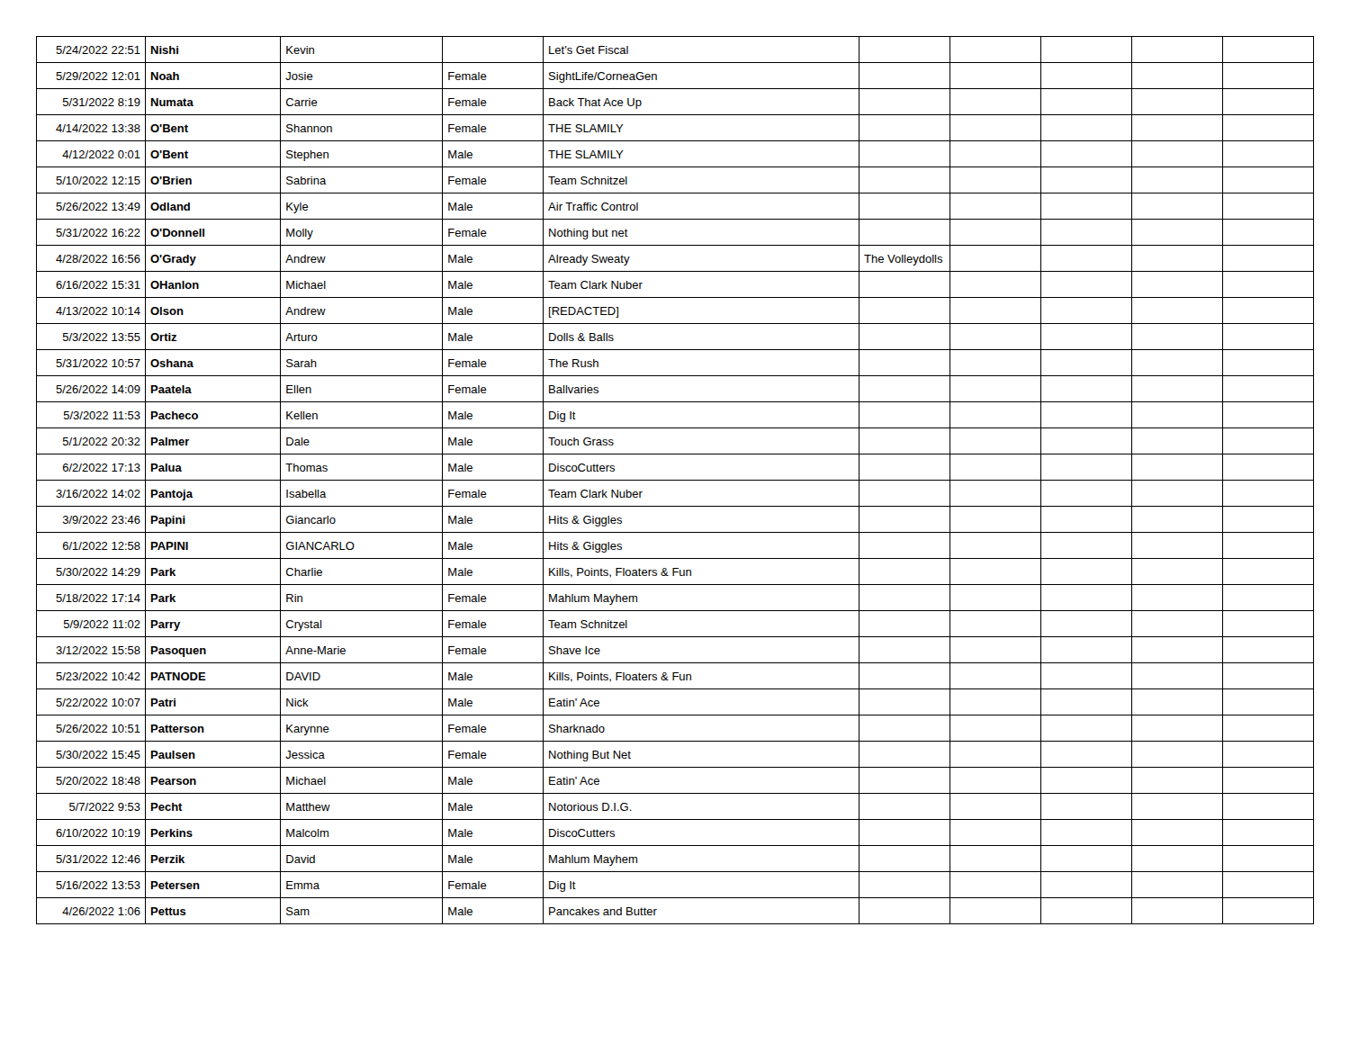| 5/24/2022 22:51 | Nishi | Kevin | | Let's Get Fiscal | | | | | |
| 5/29/2022 12:01 | Noah | Josie | Female | SightLife/CorneaGen | | | | | |
| 5/31/2022 8:19 | Numata | Carrie | Female | Back That Ace Up | | | | | |
| 4/14/2022 13:38 | O'Bent | Shannon | Female | THE SLAMILY | | | | | |
| 4/12/2022 0:01 | O'Bent | Stephen | Male | THE SLAMILY | | | | | |
| 5/10/2022 12:15 | O'Brien | Sabrina | Female | Team Schnitzel | | | | | |
| 5/26/2022 13:49 | Odland | Kyle | Male | Air Traffic Control | | | | | |
| 5/31/2022 16:22 | O'Donnell | Molly | Female | Nothing but net | | | | | |
| 4/28/2022 16:56 | O'Grady | Andrew | Male | Already Sweaty | The Volleydolls | | | | |
| 6/16/2022 15:31 | OHanlon | Michael | Male | Team Clark Nuber | | | | | |
| 4/13/2022 10:14 | Olson | Andrew | Male | [REDACTED] | | | | | |
| 5/3/2022 13:55 | Ortiz | Arturo | Male | Dolls & Balls | | | | | |
| 5/31/2022 10:57 | Oshana | Sarah | Female | The Rush | | | | | |
| 5/26/2022 14:09 | Paatela | Ellen | Female | Ballvaries | | | | | |
| 5/3/2022 11:53 | Pacheco | Kellen | Male | Dig It | | | | | |
| 5/1/2022 20:32 | Palmer | Dale | Male | Touch Grass | | | | | |
| 6/2/2022 17:13 | Palua | Thomas | Male | DiscoCutters | | | | | |
| 3/16/2022 14:02 | Pantoja | Isabella | Female | Team Clark Nuber | | | | | |
| 3/9/2022 23:46 | Papini | Giancarlo | Male | Hits & Giggles | | | | | |
| 6/1/2022 12:58 | PAPINI | GIANCARLO | Male | Hits & Giggles | | | | | |
| 5/30/2022 14:29 | Park | Charlie | Male | Kills, Points, Floaters & Fun | | | | | |
| 5/18/2022 17:14 | Park | Rin | Female | Mahlum Mayhem | | | | | |
| 5/9/2022 11:02 | Parry | Crystal | Female | Team Schnitzel | | | | | |
| 3/12/2022 15:58 | Pasoquen | Anne-Marie | Female | Shave Ice | | | | | |
| 5/23/2022 10:42 | PATNODE | DAVID | Male | Kills, Points, Floaters & Fun | | | | | |
| 5/22/2022 10:07 | Patri | Nick | Male | Eatin' Ace | | | | | |
| 5/26/2022 10:51 | Patterson | Karynne | Female | Sharknado | | | | | |
| 5/30/2022 15:45 | Paulsen | Jessica | Female | Nothing But Net | | | | | |
| 5/20/2022 18:48 | Pearson | Michael | Male | Eatin' Ace | | | | | |
| 5/7/2022 9:53 | Pecht | Matthew | Male | Notorious D.I.G. | | | | | |
| 6/10/2022 10:19 | Perkins | Malcolm | Male | DiscoCutters | | | | | |
| 5/31/2022 12:46 | Perzik | David | Male | Mahlum Mayhem | | | | | |
| 5/16/2022 13:53 | Petersen | Emma | Female | Dig It | | | | | |
| 4/26/2022 1:06 | Pettus | Sam | Male | Pancakes and Butter | | | | | |